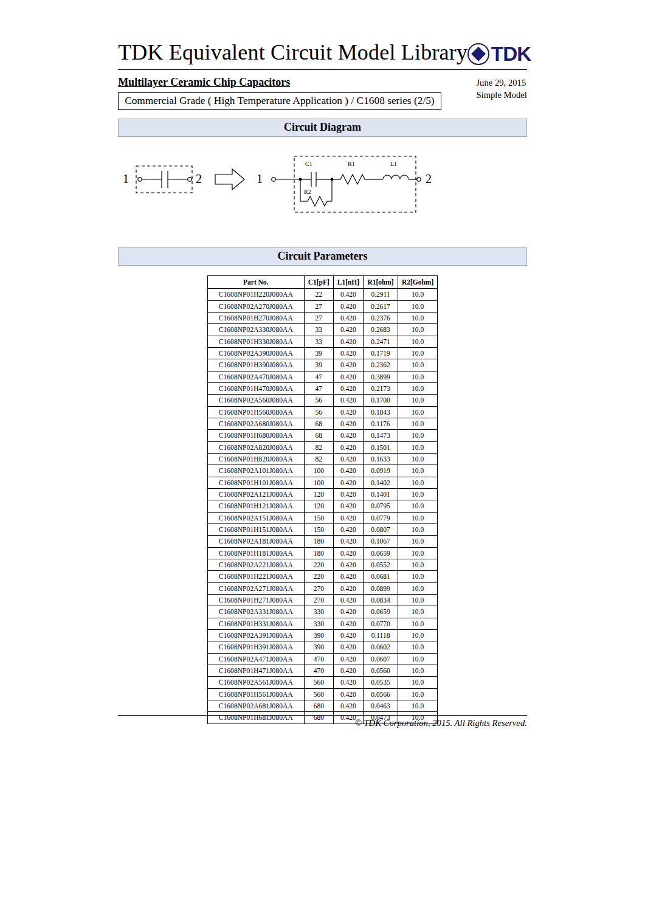TDK Equivalent Circuit Model Library
TDK
Multilayer Ceramic Chip Capacitors
Commercial Grade ( High Temperature Application ) / C1608 series (2/5)
June 29, 2015
Simple Model
Circuit Diagram
1 2 1 C1 R1 L1 2 R2
Circuit Parameters
| Part No. | C1[pF] | L1[nH] | R1[ohm] | R2[Gohm] |
| --- | --- | --- | --- | --- |
| C1608NP01H220J080AA | 22 | 0.420 | 0.2911 | 10.0 |
| C1608NP02A270J080AA | 27 | 0.420 | 0.2617 | 10.0 |
| C1608NP01H270J080AA | 27 | 0.420 | 0.2376 | 10.0 |
| C1608NP02A330J080AA | 33 | 0.420 | 0.2683 | 10.0 |
| C1608NP01H330J080AA | 33 | 0.420 | 0.2471 | 10.0 |
| C1608NP02A390J080AA | 39 | 0.420 | 0.1719 | 10.0 |
| C1608NP01H390J080AA | 39 | 0.420 | 0.2362 | 10.0 |
| C1608NP02A470J080AA | 47 | 0.420 | 0.3899 | 10.0 |
| C1608NP01H470J080AA | 47 | 0.420 | 0.2173 | 10.0 |
| C1608NP02A560J080AA | 56 | 0.420 | 0.1700 | 10.0 |
| C1608NP01H560J080AA | 56 | 0.420 | 0.1843 | 10.0 |
| C1608NP02A680J080AA | 68 | 0.420 | 0.1176 | 10.0 |
| C1608NP01H680J080AA | 68 | 0.420 | 0.1473 | 10.0 |
| C1608NP02A820J080AA | 82 | 0.420 | 0.1501 | 10.0 |
| C1608NP01H820J080AA | 82 | 0.420 | 0.1633 | 10.0 |
| C1608NP02A101J080AA | 100 | 0.420 | 0.0919 | 10.0 |
| C1608NP01H101J080AA | 100 | 0.420 | 0.1402 | 10.0 |
| C1608NP02A121J080AA | 120 | 0.420 | 0.1401 | 10.0 |
| C1608NP01H121J080AA | 120 | 0.420 | 0.0795 | 10.0 |
| C1608NP02A151J080AA | 150 | 0.420 | 0.0779 | 10.0 |
| C1608NP01H151J080AA | 150 | 0.420 | 0.0807 | 10.0 |
| C1608NP02A181J080AA | 180 | 0.420 | 0.1067 | 10.0 |
| C1608NP01H181J080AA | 180 | 0.420 | 0.0659 | 10.0 |
| C1608NP02A221J080AA | 220 | 0.420 | 0.0552 | 10.0 |
| C1608NP01H221J080AA | 220 | 0.420 | 0.0681 | 10.0 |
| C1608NP02A271J080AA | 270 | 0.420 | 0.0899 | 10.0 |
| C1608NP01H271J080AA | 270 | 0.420 | 0.0834 | 10.0 |
| C1608NP02A331J080AA | 330 | 0.420 | 0.0659 | 10.0 |
| C1608NP01H331J080AA | 330 | 0.420 | 0.0770 | 10.0 |
| C1608NP02A391J080AA | 390 | 0.420 | 0.1118 | 10.0 |
| C1608NP01H391J080AA | 390 | 0.420 | 0.0602 | 10.0 |
| C1608NP02A471J080AA | 470 | 0.420 | 0.0607 | 10.0 |
| C1608NP01H471J080AA | 470 | 0.420 | 0.0560 | 10.0 |
| C1608NP02A561J080AA | 560 | 0.420 | 0.0535 | 10.0 |
| C1608NP01H561J080AA | 560 | 0.420 | 0.0566 | 10.0 |
| C1608NP02A681J080AA | 680 | 0.420 | 0.0463 | 10.0 |
| C1608NP01H681J080AA | 680 | 0.420 | 0.0473 | 10.0 |
© TDK Corporation, 2015. All Rights Reserved.